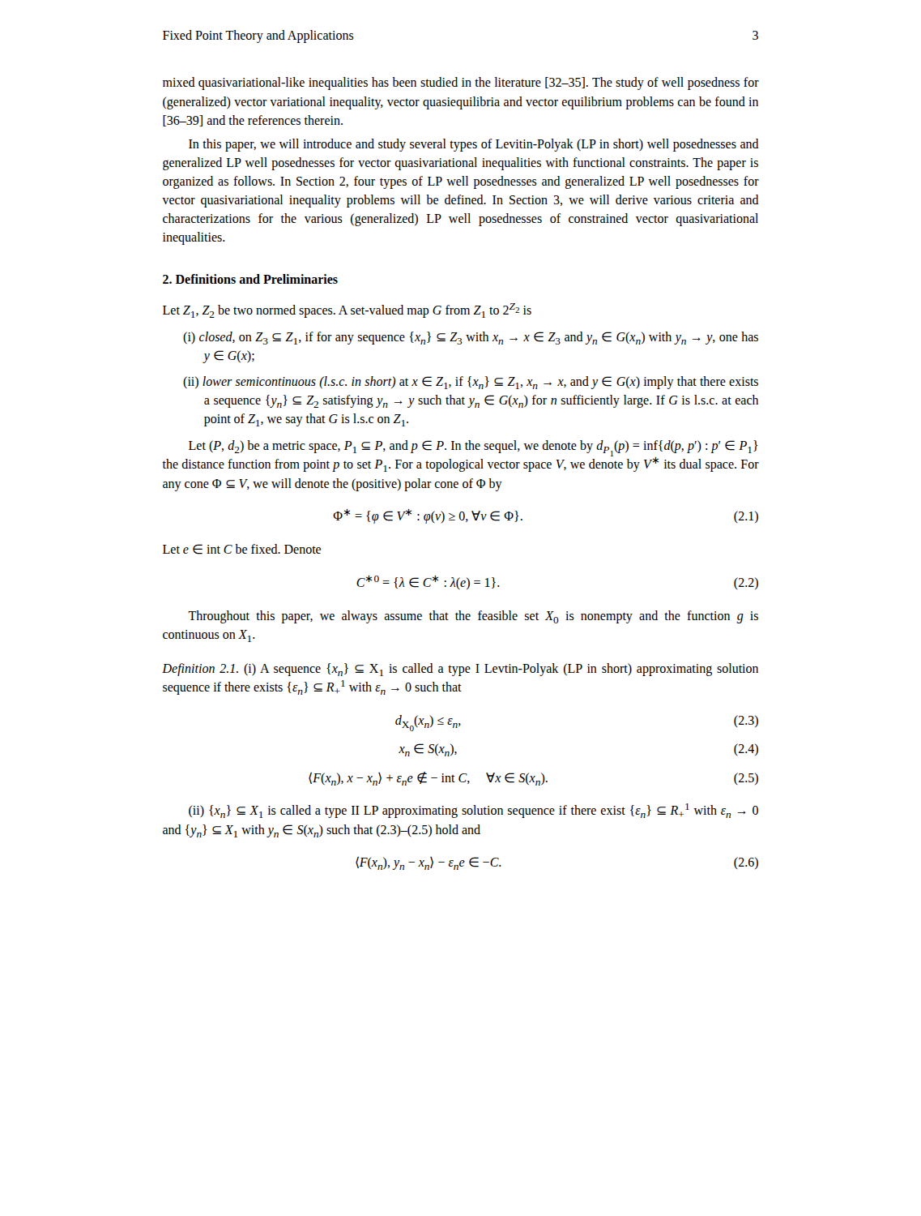Fixed Point Theory and Applications 3
mixed quasivariational-like inequalities has been studied in the literature [32–35]. The study of well posedness for (generalized) vector variational inequality, vector quasiequilibria and vector equilibrium problems can be found in [36–39] and the references therein.
In this paper, we will introduce and study several types of Levitin-Polyak (LP in short) well posednesses and generalized LP well posednesses for vector quasivariational inequalities with functional constraints. The paper is organized as follows. In Section 2, four types of LP well posednesses and generalized LP well posednesses for vector quasivariational inequality problems will be defined. In Section 3, we will derive various criteria and characterizations for the various (generalized) LP well posednesses of constrained vector quasivariational inequalities.
2. Definitions and Preliminaries
Let Z1, Z2 be two normed spaces. A set-valued map G from Z1 to 2Z2 is
(i) closed, on Z3 ⊆ Z1, if for any sequence {xn} ⊆ Z3 with xn → x ∈ Z3 and yn ∈ G(xn) with yn → y, one has y ∈ G(x);
(ii) lower semicontinuous (l.s.c. in short) at x ∈ Z1, if {xn} ⊆ Z1, xn → x, and y ∈ G(x) imply that there exists a sequence {yn} ⊆ Z2 satisfying yn → y such that yn ∈ G(xn) for n sufficiently large. If G is l.s.c. at each point of Z1, we say that G is l.s.c on Z1.
Let (P, d2) be a metric space, P1 ⊆ P, and p ∈ P. In the sequel, we denote by dP1(p) = inf{d(p, p′) : p′ ∈ P1} the distance function from point p to set P1. For a topological vector space V, we denote by V∗ its dual space. For any cone Φ ⊆ V, we will denote the (positive) polar cone of Φ by
Φ∗ = {φ ∈ V∗ : φ(v) ≥ 0, ∀v ∈ Φ}.
(2.1)
Let e ∈ int C be fixed. Denote
C∗0 = {λ ∈ C∗ : λ(e) = 1}.
(2.2)
Throughout this paper, we always assume that the feasible set X0 is nonempty and the function g is continuous on X1.
Definition 2.1. (i) A sequence {xn} ⊆ X1 is called a type I Levtin-Polyak (LP in short) approximating solution sequence if there exists {εn} ⊆ R+1 with εn → 0 such that
dX0(xn) ≤ εn,
(2.3)
xn ∈ S(xn),
(2.4)
⟨F(xn), x − xn⟩ + εn e ∉ − int C, ∀x ∈ S(xn).
(2.5)
(ii) {xn} ⊆ X1 is called a type II LP approximating solution sequence if there exist {εn} ⊆ R+1 with εn → 0 and {yn} ⊆ X1 with yn ∈ S(xn) such that (2.3)–(2.5) hold and
⟨F(xn), yn − xn⟩ − εn e ∈ −C.
(2.6)